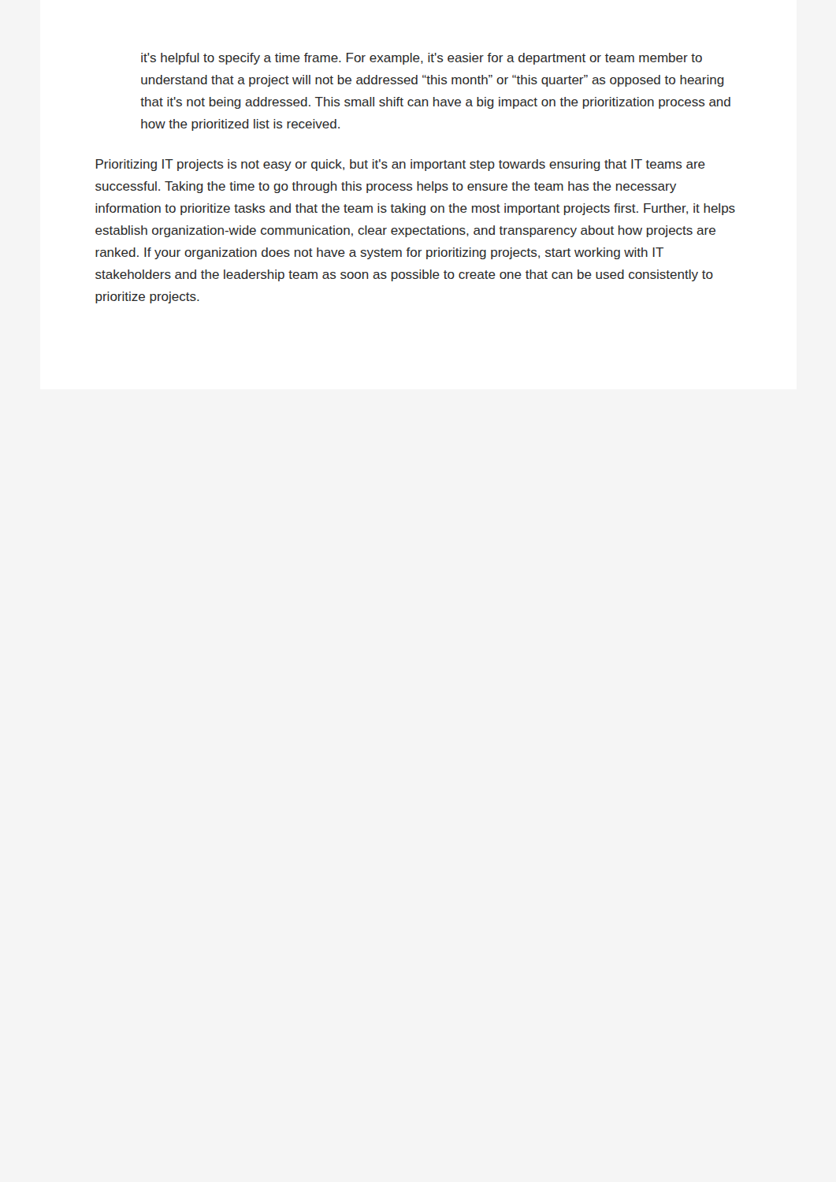it's helpful to specify a time frame. For example, it's easier for a department or team member to understand that a project will not be addressed “this month” or “this quarter” as opposed to hearing that it's not being addressed. This small shift can have a big impact on the prioritization process and how the prioritized list is received.
Prioritizing IT projects is not easy or quick, but it's an important step towards ensuring that IT teams are successful. Taking the time to go through this process helps to ensure the team has the necessary information to prioritize tasks and that the team is taking on the most important projects first. Further, it helps establish organization-wide communication, clear expectations, and transparency about how projects are ranked. If your organization does not have a system for prioritizing projects, start working with IT stakeholders and the leadership team as soon as possible to create one that can be used consistently to prioritize projects.